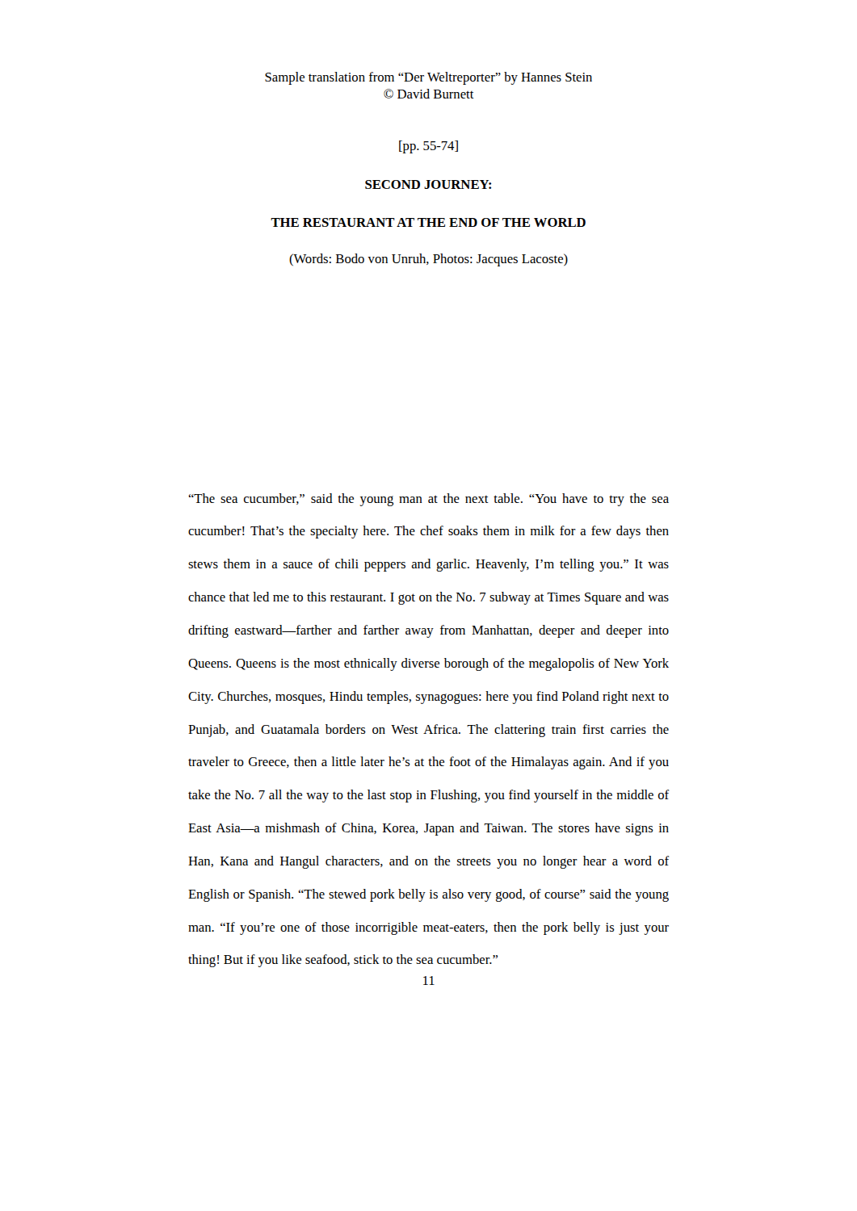Sample translation from “Der Weltreporter” by Hannes Stein
© David Burnett
[pp. 55-74]
SECOND JOURNEY:
THE RESTAURANT AT THE END OF THE WORLD
(Words: Bodo von Unruh, Photos: Jacques Lacoste)
“The sea cucumber,” said the young man at the next table. “You have to try the sea cucumber! That’s the specialty here. The chef soaks them in milk for a few days then stews them in a sauce of chili peppers and garlic. Heavenly, I’m telling you.” It was chance that led me to this restaurant. I got on the No. 7 subway at Times Square and was drifting eastward—farther and farther away from Manhattan, deeper and deeper into Queens. Queens is the most ethnically diverse borough of the megalopolis of New York City. Churches, mosques, Hindu temples, synagogues: here you find Poland right next to Punjab, and Guatamala borders on West Africa. The clattering train first carries the traveler to Greece, then a little later he’s at the foot of the Himalayas again. And if you take the No. 7 all the way to the last stop in Flushing, you find yourself in the middle of East Asia—a mishmash of China, Korea, Japan and Taiwan. The stores have signs in Han, Kana and Hangul characters, and on the streets you no longer hear a word of English or Spanish. “The stewed pork belly is also very good, of course” said the young man. “If you’re one of those incorrigible meat-eaters, then the pork belly is just your thing! But if you like seafood, stick to the sea cucumber.”
11